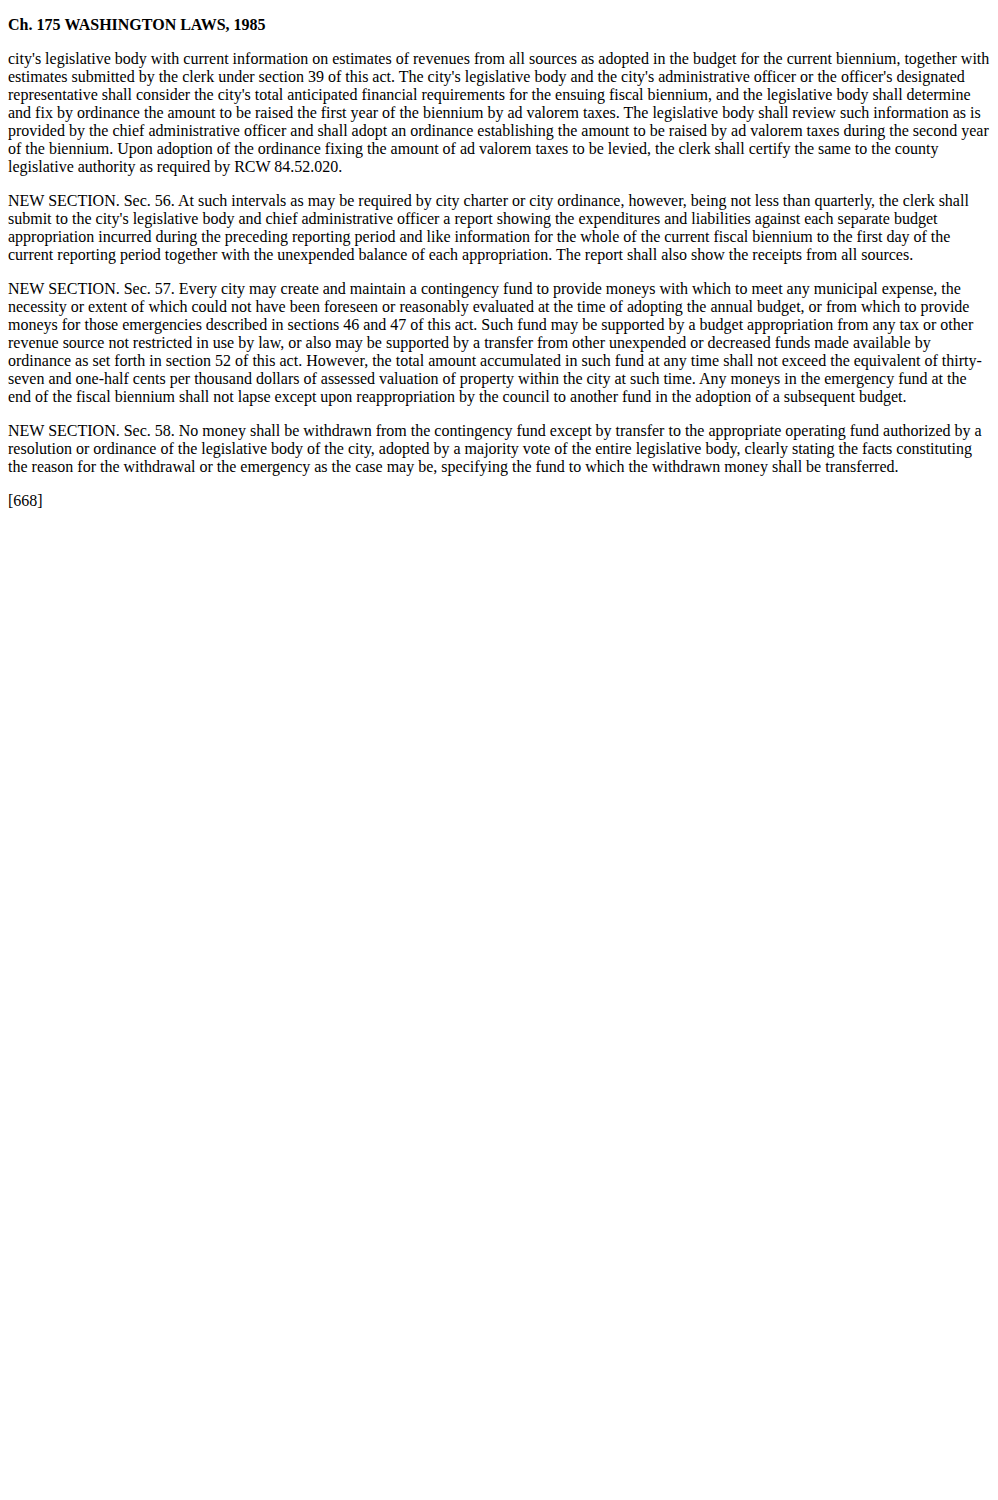Ch. 175 WASHINGTON LAWS, 1985
city's legislative body with current information on estimates of revenues from all sources as adopted in the budget for the current biennium, together with estimates submitted by the clerk under section 39 of this act. The city's legislative body and the city's administrative officer or the officer's designated representative shall consider the city's total anticipated financial requirements for the ensuing fiscal biennium, and the legislative body shall determine and fix by ordinance the amount to be raised the first year of the biennium by ad valorem taxes. The legislative body shall review such information as is provided by the chief administrative officer and shall adopt an ordinance establishing the amount to be raised by ad valorem taxes during the second year of the biennium. Upon adoption of the ordinance fixing the amount of ad valorem taxes to be levied, the clerk shall certify the same to the county legislative authority as required by RCW 84.52.020.
NEW SECTION. Sec. 56. At such intervals as may be required by city charter or city ordinance, however, being not less than quarterly, the clerk shall submit to the city's legislative body and chief administrative officer a report showing the expenditures and liabilities against each separate budget appropriation incurred during the preceding reporting period and like information for the whole of the current fiscal biennium to the first day of the current reporting period together with the unexpended balance of each appropriation. The report shall also show the receipts from all sources.
NEW SECTION. Sec. 57. Every city may create and maintain a contingency fund to provide moneys with which to meet any municipal expense, the necessity or extent of which could not have been foreseen or reasonably evaluated at the time of adopting the annual budget, or from which to provide moneys for those emergencies described in sections 46 and 47 of this act. Such fund may be supported by a budget appropriation from any tax or other revenue source not restricted in use by law, or also may be supported by a transfer from other unexpended or decreased funds made available by ordinance as set forth in section 52 of this act. However, the total amount accumulated in such fund at any time shall not exceed the equivalent of thirty-seven and one-half cents per thousand dollars of assessed valuation of property within the city at such time. Any moneys in the emergency fund at the end of the fiscal biennium shall not lapse except upon reappropriation by the council to another fund in the adoption of a subsequent budget.
NEW SECTION. Sec. 58. No money shall be withdrawn from the contingency fund except by transfer to the appropriate operating fund authorized by a resolution or ordinance of the legislative body of the city, adopted by a majority vote of the entire legislative body, clearly stating the facts constituting the reason for the withdrawal or the emergency as the case may be, specifying the fund to which the withdrawn money shall be transferred.
[668]